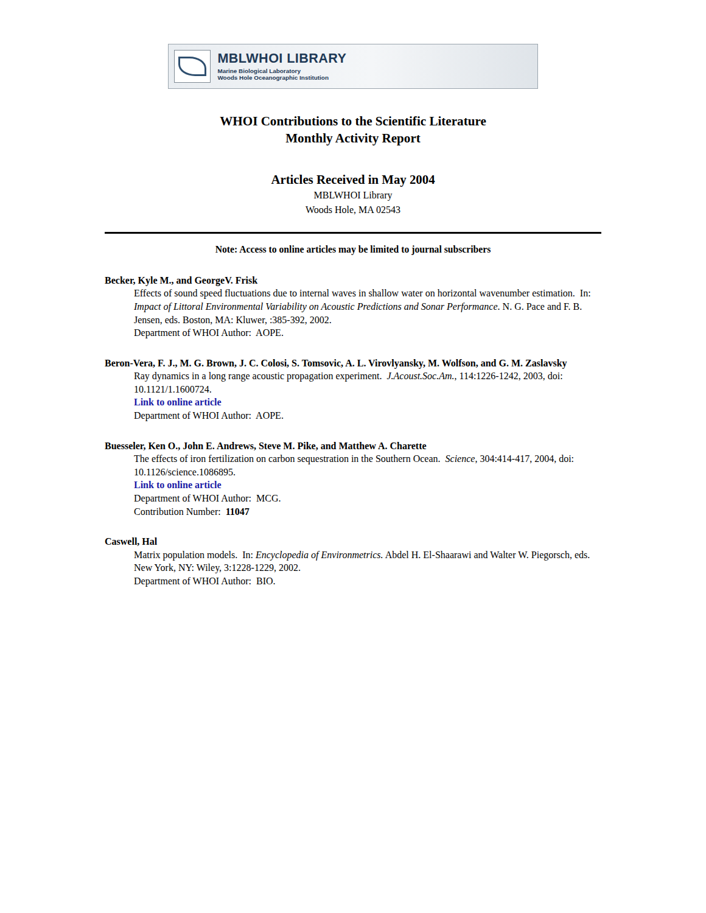MBLWHOI LIBRARY
Marine Biological Laboratory Woods Hole Oceanographic Institution
WHOI Contributions to the Scientific Literature
Monthly Activity Report
Articles Received in May 2004
MBLWHOI Library
Woods Hole, MA 02543
Note: Access to online articles may be limited to journal subscribers
Becker, Kyle M., and GeorgeV. Frisk
Effects of sound speed fluctuations due to internal waves in shallow water on horizontal wavenumber estimation. In: Impact of Littoral Environmental Variability on Acoustic Predictions and Sonar Performance. N. G. Pace and F. B. Jensen, eds. Boston, MA: Kluwer, :385-392, 2002.
Department of WHOI Author: AOPE.
Beron-Vera, F. J., M. G. Brown, J. C. Colosi, S. Tomsovic, A. L. Virovlyansky, M. Wolfson, and G. M. Zaslavsky
Ray dynamics in a long range acoustic propagation experiment. J.Acoust.Soc.Am., 114:1226-1242, 2003, doi: 10.1121/1.1600724.
Link to online article
Department of WHOI Author: AOPE.
Buesseler, Ken O., John E. Andrews, Steve M. Pike, and Matthew A. Charette
The effects of iron fertilization on carbon sequestration in the Southern Ocean. Science, 304:414-417, 2004, doi: 10.1126/science.1086895.
Link to online article
Department of WHOI Author: MCG.
Contribution Number: 11047
Caswell, Hal
Matrix population models. In: Encyclopedia of Environmetrics. Abdel H. El-Shaarawi and Walter W. Piegorsch, eds. New York, NY: Wiley, 3:1228-1229, 2002.
Department of WHOI Author: BIO.